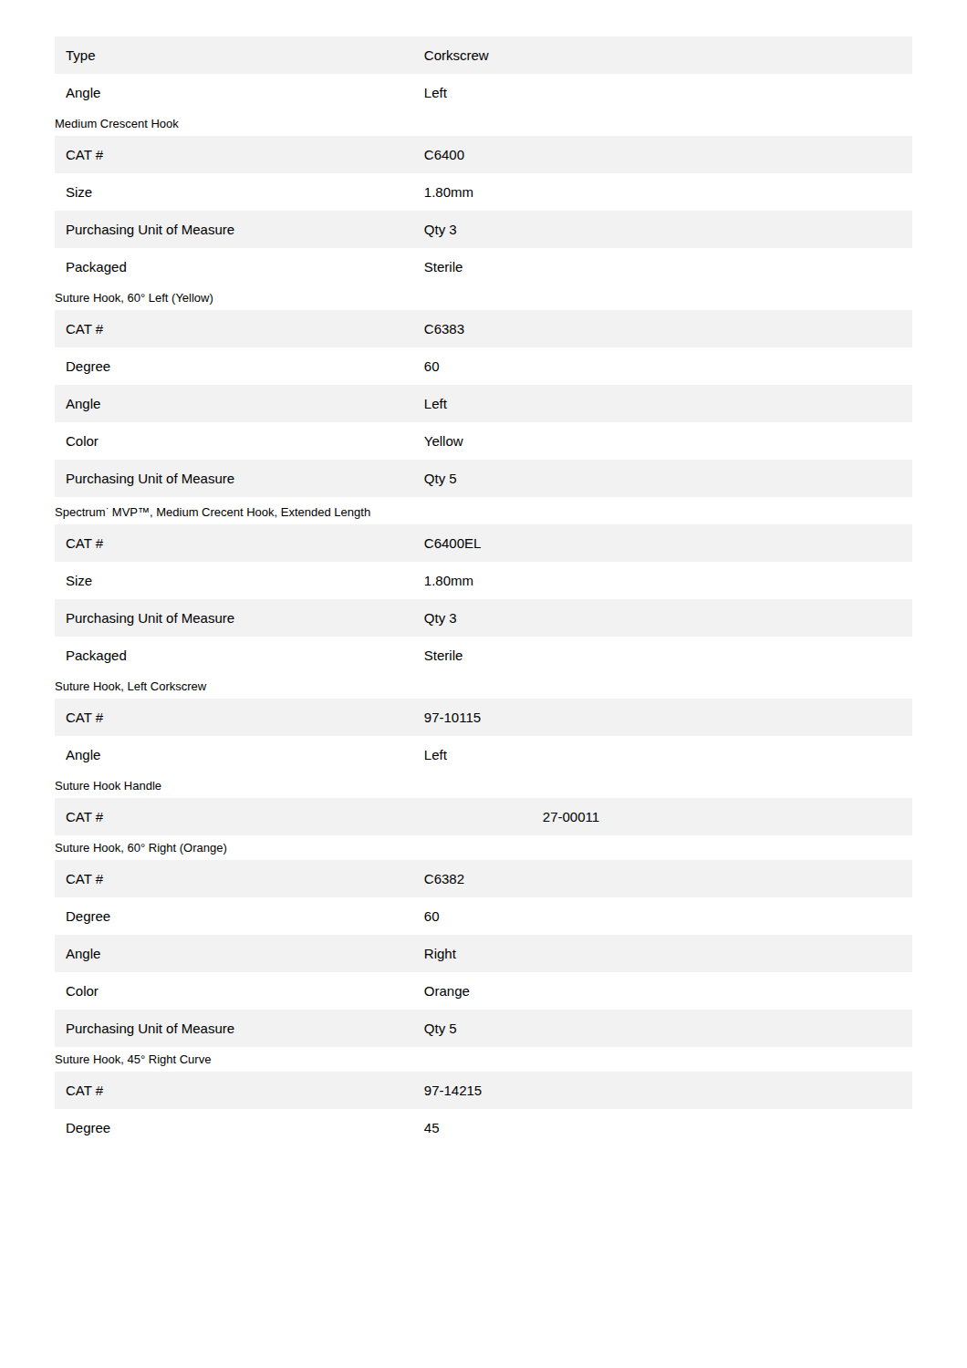| | Type | Corkscrew |
| | Angle | Left |
Medium Crescent Hook
| | CAT # | C6400 |
| | Size | 1.80mm |
| | Purchasing Unit of Measure | Qty 3 |
| | Packaged | Sterile |
Suture Hook, 60° Left (Yellow)
| | CAT # | C6383 |
| | Degree | 60 |
| | Angle | Left |
| | Color | Yellow |
| | Purchasing Unit of Measure | Qty 5 |
Spectrum· MVP™, Medium Crecent Hook, Extended Length
| | CAT # | C6400EL |
| | Size | 1.80mm |
| | Purchasing Unit of Measure | Qty 3 |
| | Packaged | Sterile |
Suture Hook, Left Corkscrew
| | CAT # | 97-10115 |
| | Angle | Left |
Suture Hook Handle
| | CAT # | 27-00011 |
Suture Hook, 60° Right (Orange)
| | CAT # | C6382 |
| | Degree | 60 |
| | Angle | Right |
| | Color | Orange |
| | Purchasing Unit of Measure | Qty 5 |
Suture Hook, 45° Right Curve
| | CAT # | 97-14215 |
| | Degree | 45 |